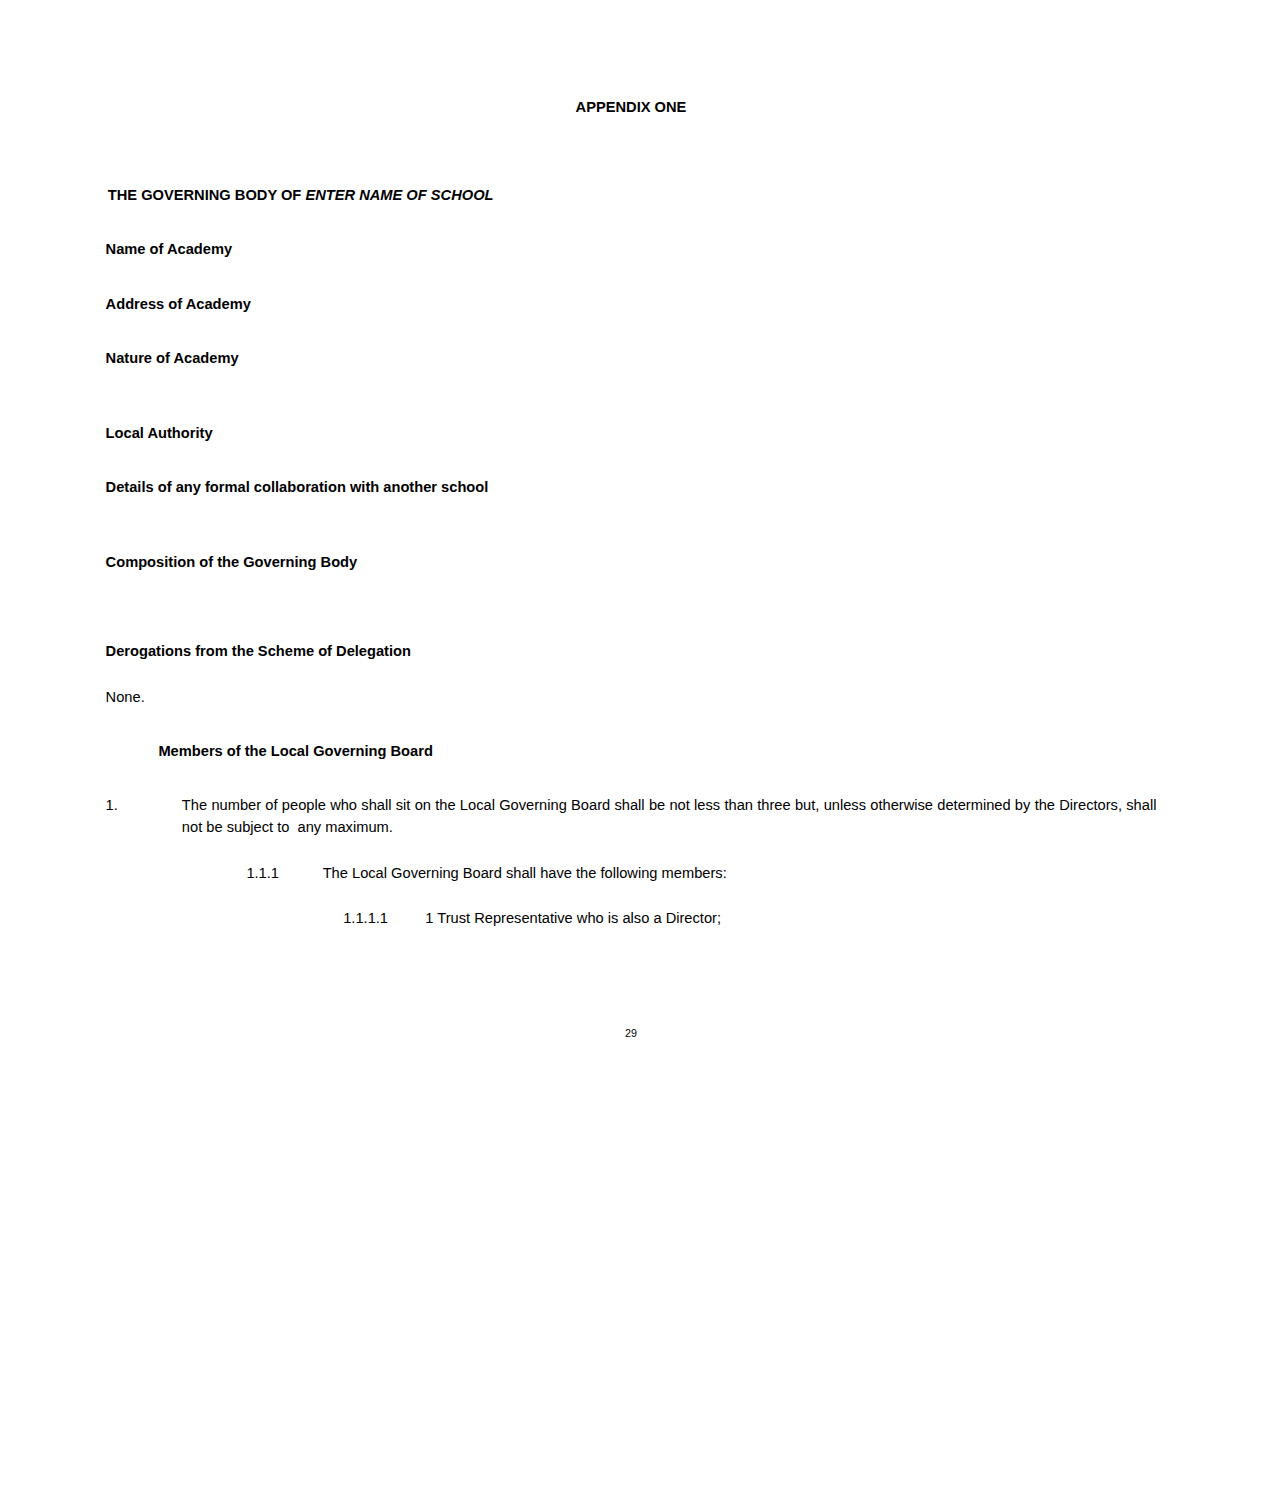APPENDIX ONE
THE GOVERNING BODY OF ENTER NAME OF SCHOOL
Name of Academy
Address of Academy
Nature of Academy
Local Authority
Details of any formal collaboration with another school
Composition of the Governing Body
Derogations from the Scheme of Delegation
None.
Members of the Local Governing Board
1.
The number of people who shall sit on the Local Governing Board shall be not less than three but, unless otherwise determined by the Directors, shall not be subject to any maximum.
1.1.1
The Local Governing Board shall have the following members:
1.1.1.1
1 Trust Representative who is also a Director;
29